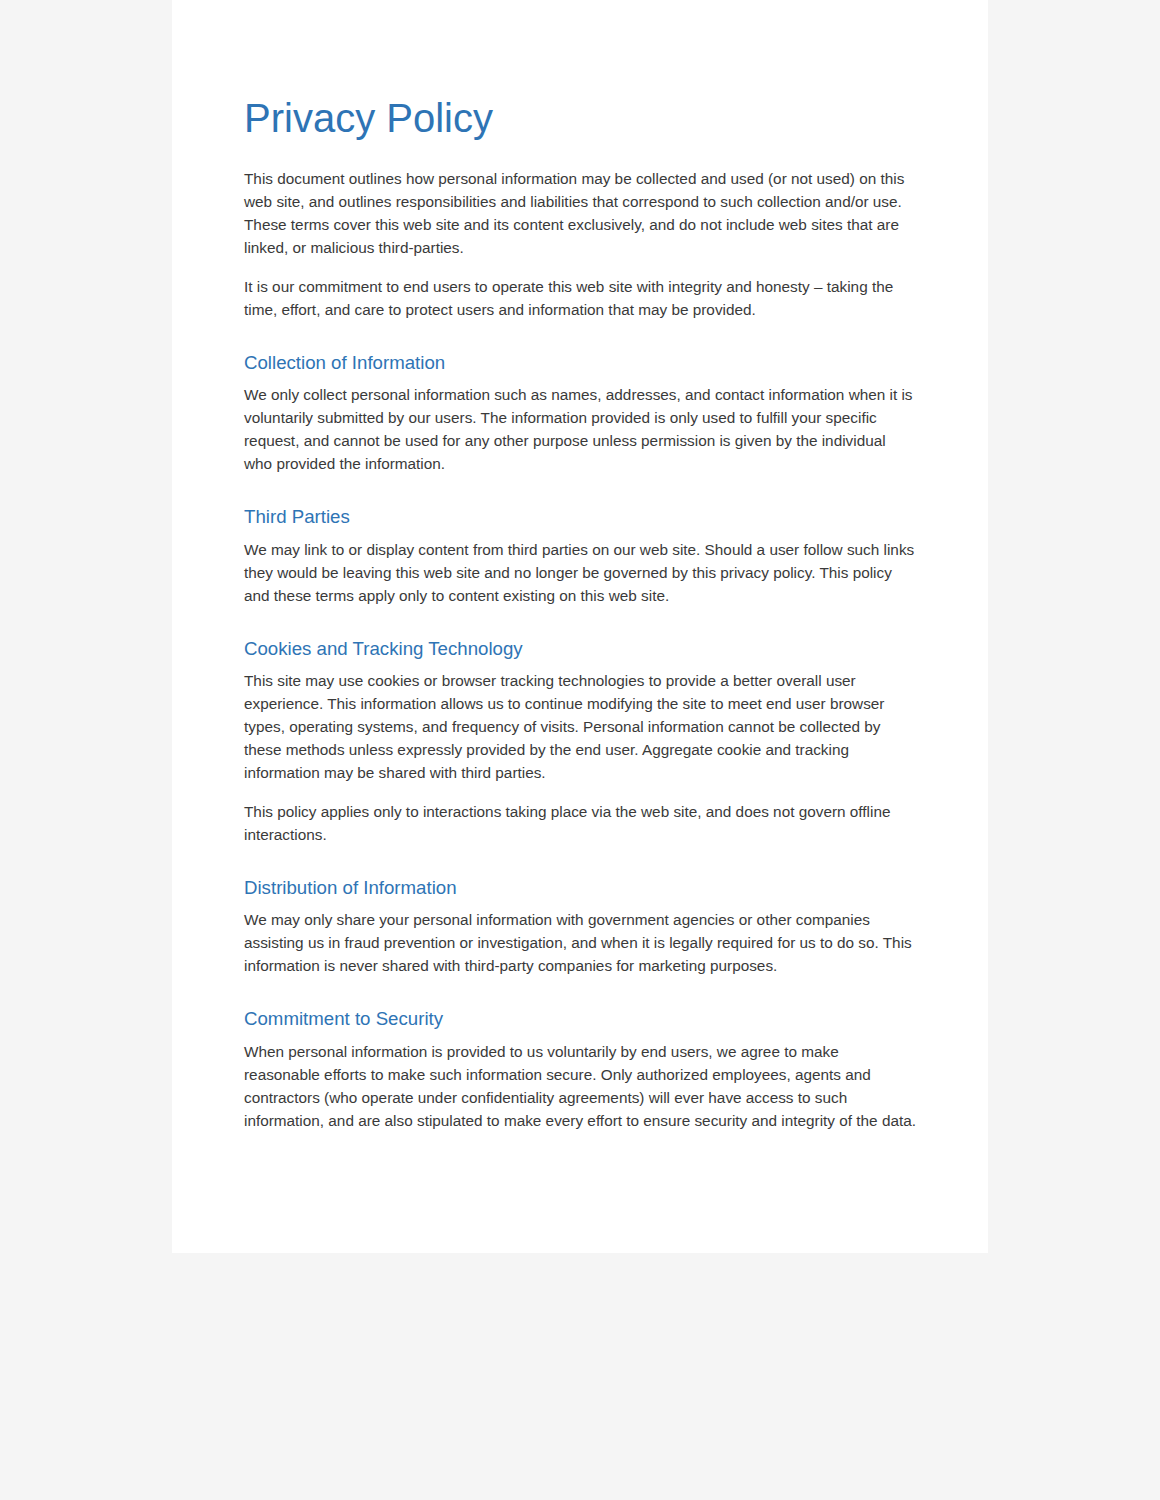Privacy Policy
This document outlines how personal information may be collected and used (or not used) on this web site, and outlines responsibilities and liabilities that correspond to such collection and/or use. These terms cover this web site and its content exclusively, and do not include web sites that are linked, or malicious third-parties.
It is our commitment to end users to operate this web site with integrity and honesty – taking the time, effort, and care to protect users and information that may be provided.
Collection of Information
We only collect personal information such as names, addresses, and contact information when it is voluntarily submitted by our users. The information provided is only used to fulfill your specific request, and cannot be used for any other purpose unless permission is given by the individual who provided the information.
Third Parties
We may link to or display content from third parties on our web site. Should a user follow such links they would be leaving this web site and no longer be governed by this privacy policy. This policy and these terms apply only to content existing on this web site.
Cookies and Tracking Technology
This site may use cookies or browser tracking technologies to provide a better overall user experience. This information allows us to continue modifying the site to meet end user browser types, operating systems, and frequency of visits. Personal information cannot be collected by these methods unless expressly provided by the end user. Aggregate cookie and tracking information may be shared with third parties.
This policy applies only to interactions taking place via the web site, and does not govern offline interactions.
Distribution of Information
We may only share your personal information with government agencies or other companies assisting us in fraud prevention or investigation, and when it is legally required for us to do so. This information is never shared with third-party companies for marketing purposes.
Commitment to Security
When personal information is provided to us voluntarily by end users, we agree to make reasonable efforts to make such information secure. Only authorized employees, agents and contractors (who operate under confidentiality agreements) will ever have access to such information, and are also stipulated to make every effort to ensure security and integrity of the data.